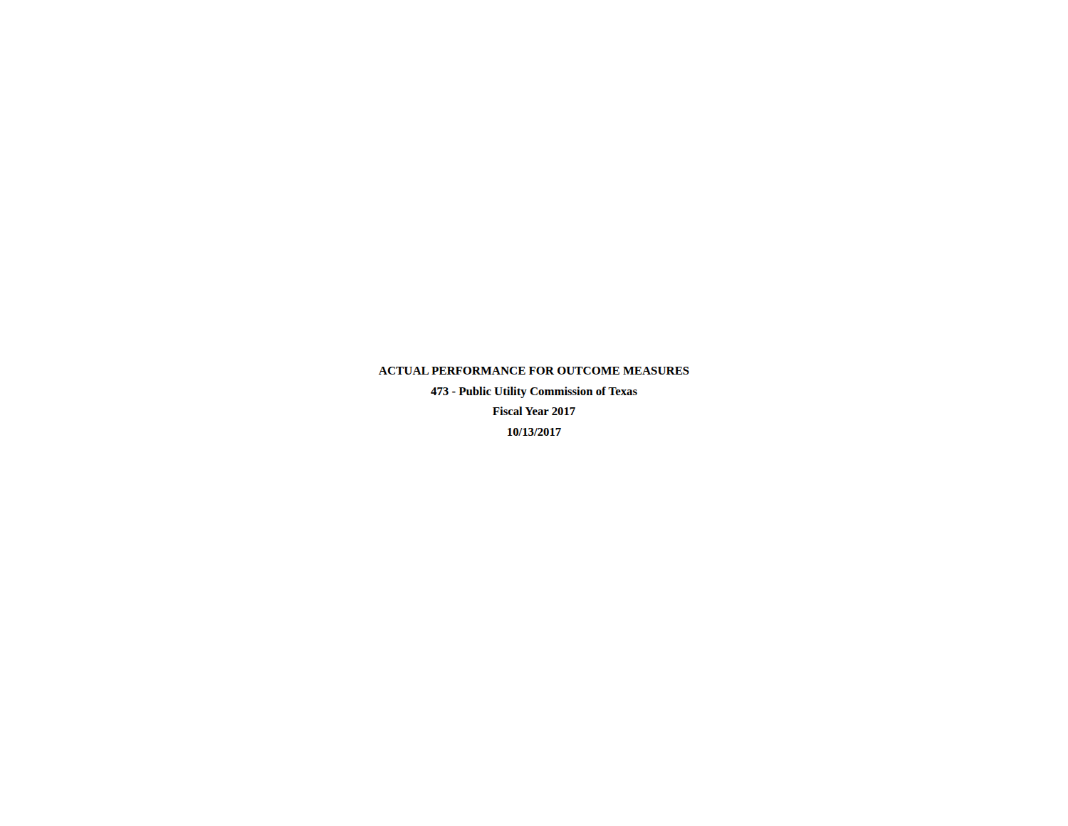ACTUAL PERFORMANCE FOR OUTCOME MEASURES
473 - Public Utility Commission of Texas
Fiscal Year 2017
10/13/2017